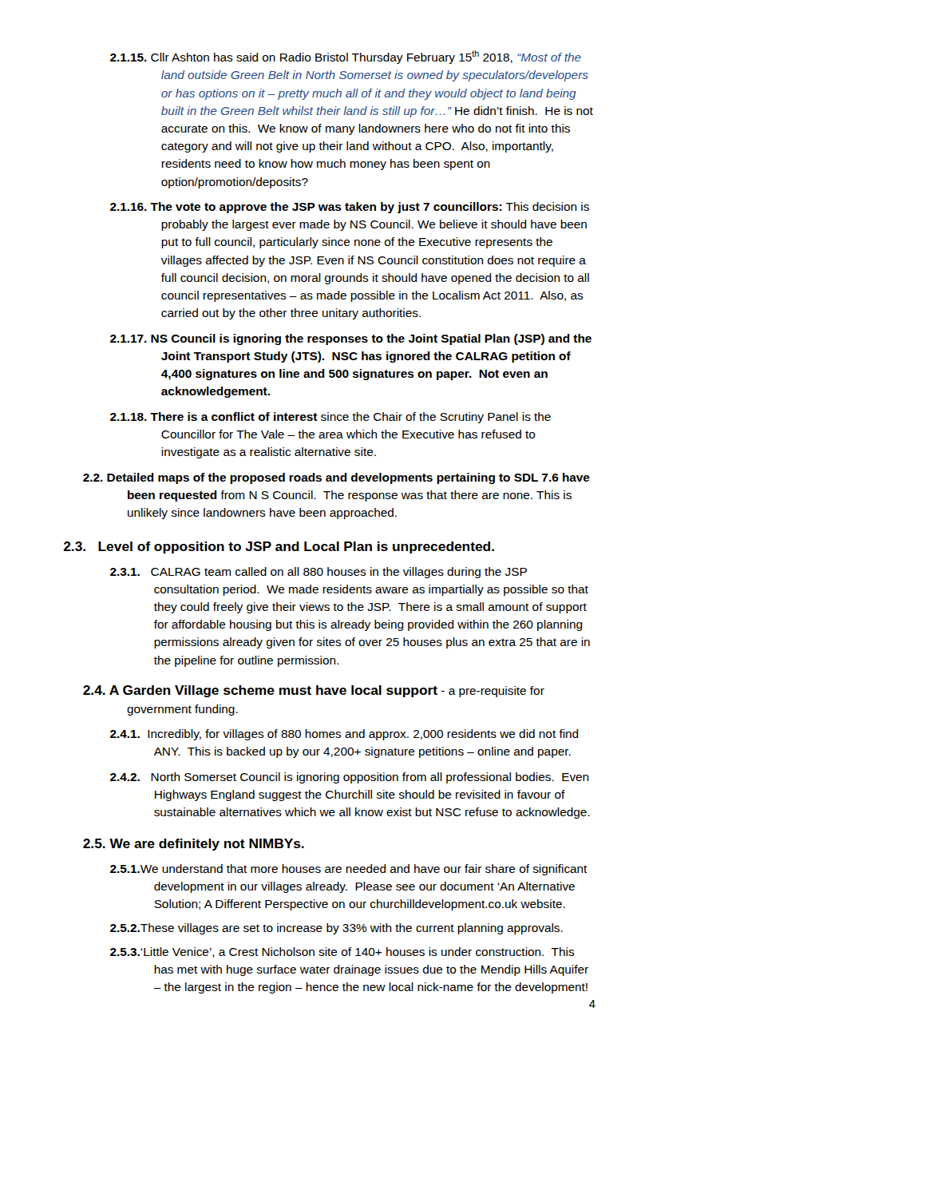2.1.15. Cllr Ashton has said on Radio Bristol Thursday February 15th 2018, “Most of the land outside Green Belt in North Somerset is owned by speculators/developers or has options on it – pretty much all of it and they would object to land being built in the Green Belt whilst their land is still up for…” He didn’t finish. He is not accurate on this. We know of many landowners here who do not fit into this category and will not give up their land without a CPO. Also, importantly, residents need to know how much money has been spent on option/promotion/deposits?
2.1.16. The vote to approve the JSP was taken by just 7 councillors: This decision is probably the largest ever made by NS Council. We believe it should have been put to full council, particularly since none of the Executive represents the villages affected by the JSP. Even if NS Council constitution does not require a full council decision, on moral grounds it should have opened the decision to all council representatives – as made possible in the Localism Act 2011. Also, as carried out by the other three unitary authorities.
2.1.17. NS Council is ignoring the responses to the Joint Spatial Plan (JSP) and the Joint Transport Study (JTS). NSC has ignored the CALRAG petition of 4,400 signatures on line and 500 signatures on paper. Not even an acknowledgement.
2.1.18. There is a conflict of interest since the Chair of the Scrutiny Panel is the Councillor for The Vale – the area which the Executive has refused to investigate as a realistic alternative site.
2.2. Detailed maps of the proposed roads and developments pertaining to SDL 7.6 have been requested from N S Council. The response was that there are none. This is unlikely since landowners have been approached.
2.3. Level of opposition to JSP and Local Plan is unprecedented.
2.3.1. CALRAG team called on all 880 houses in the villages during the JSP consultation period. We made residents aware as impartially as possible so that they could freely give their views to the JSP. There is a small amount of support for affordable housing but this is already being provided within the 260 planning permissions already given for sites of over 25 houses plus an extra 25 that are in the pipeline for outline permission.
2.4. A Garden Village scheme must have local support - a pre-requisite for government funding.
2.4.1. Incredibly, for villages of 880 homes and approx. 2,000 residents we did not find ANY. This is backed up by our 4,200+ signature petitions – online and paper.
2.4.2. North Somerset Council is ignoring opposition from all professional bodies. Even Highways England suggest the Churchill site should be revisited in favour of sustainable alternatives which we all know exist but NSC refuse to acknowledge.
2.5. We are definitely not NIMBYs.
2.5.1. We understand that more houses are needed and have our fair share of significant development in our villages already. Please see our document ‘An Alternative Solution; A Different Perspective on our churchilldevelopment.co.uk website.
2.5.2. These villages are set to increase by 33% with the current planning approvals.
2.5.3.‘Little Venice’, a Crest Nicholson site of 140+ houses is under construction. This has met with huge surface water drainage issues due to the Mendip Hills Aquifer – the largest in the region – hence the new local nick-name for the development!
4